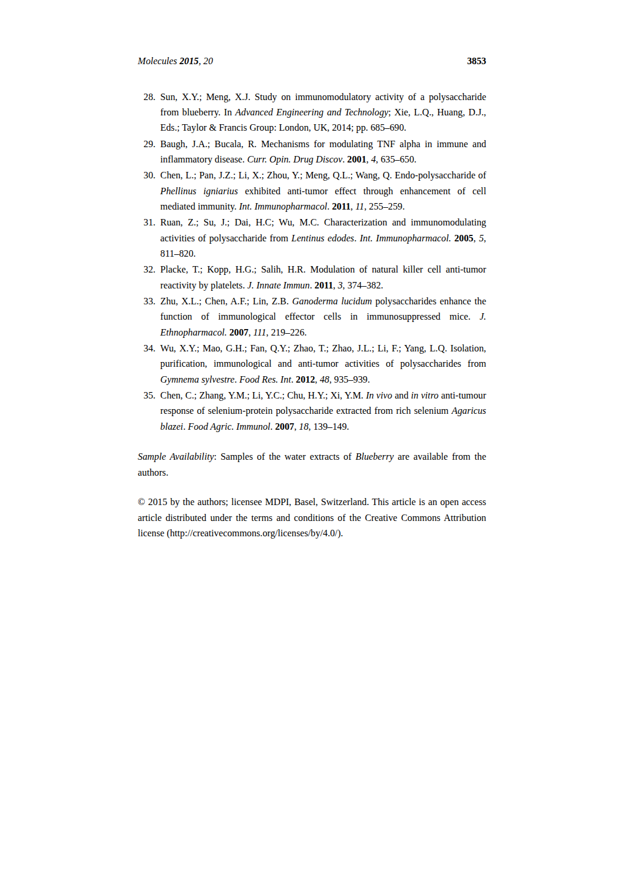Molecules 2015, 20 3853
28. Sun, X.Y.; Meng, X.J. Study on immunomodulatory activity of a polysaccharide from blueberry. In Advanced Engineering and Technology; Xie, L.Q., Huang, D.J., Eds.; Taylor & Francis Group: London, UK, 2014; pp. 685–690.
29. Baugh, J.A.; Bucala, R. Mechanisms for modulating TNF alpha in immune and inflammatory disease. Curr. Opin. Drug Discov. 2001, 4, 635–650.
30. Chen, L.; Pan, J.Z.; Li, X.; Zhou, Y.; Meng, Q.L.; Wang, Q. Endo-polysaccharide of Phellinus igniarius exhibited anti-tumor effect through enhancement of cell mediated immunity. Int. Immunopharmacol. 2011, 11, 255–259.
31. Ruan, Z.; Su, J.; Dai, H.C; Wu, M.C. Characterization and immunomodulating activities of polysaccharide from Lentinus edodes. Int. Immunopharmacol. 2005, 5, 811–820.
32. Placke, T.; Kopp, H.G.; Salih, H.R. Modulation of natural killer cell anti-tumor reactivity by platelets. J. Innate Immun. 2011, 3, 374–382.
33. Zhu, X.L.; Chen, A.F.; Lin, Z.B. Ganoderma lucidum polysaccharides enhance the function of immunological effector cells in immunosuppressed mice. J. Ethnopharmacol. 2007, 111, 219–226.
34. Wu, X.Y.; Mao, G.H.; Fan, Q.Y.; Zhao, T.; Zhao, J.L.; Li, F.; Yang, L.Q. Isolation, purification, immunological and anti-tumor activities of polysaccharides from Gymnema sylvestre. Food Res. Int. 2012, 48, 935–939.
35. Chen, C.; Zhang, Y.M.; Li, Y.C.; Chu, H.Y.; Xi, Y.M. In vivo and in vitro anti-tumour response of selenium-protein polysaccharide extracted from rich selenium Agaricus blazei. Food Agric. Immunol. 2007, 18, 139–149.
Sample Availability: Samples of the water extracts of Blueberry are available from the authors.
© 2015 by the authors; licensee MDPI, Basel, Switzerland. This article is an open access article distributed under the terms and conditions of the Creative Commons Attribution license (http://creativecommons.org/licenses/by/4.0/).